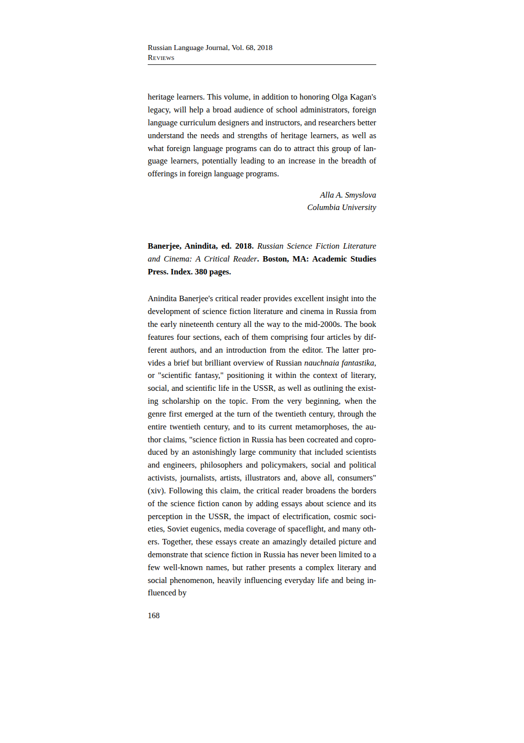Russian Language Journal, Vol. 68, 2018
Reviews
heritage learners. This volume, in addition to honoring Olga Kagan's legacy, will help a broad audience of school administrators, foreign language curriculum designers and instructors, and researchers better understand the needs and strengths of heritage learners, as well as what foreign language programs can do to attract this group of language learners, potentially leading to an increase in the breadth of offerings in foreign language programs.
Alla A. Smyslova
Columbia University
Banerjee, Anindita, ed. 2018. Russian Science Fiction Literature and Cinema: A Critical Reader. Boston, MA: Academic Studies Press. Index. 380 pages.
Anindita Banerjee's critical reader provides excellent insight into the development of science fiction literature and cinema in Russia from the early nineteenth century all the way to the mid-2000s. The book features four sections, each of them comprising four articles by different authors, and an introduction from the editor. The latter provides a brief but brilliant overview of Russian nauchnaia fantastika, or "scientific fantasy," positioning it within the context of literary, social, and scientific life in the USSR, as well as outlining the existing scholarship on the topic. From the very beginning, when the genre first emerged at the turn of the twentieth century, through the entire twentieth century, and to its current metamorphoses, the author claims, "science fiction in Russia has been cocreated and coproduced by an astonishingly large community that included scientists and engineers, philosophers and policymakers, social and political activists, journalists, artists, illustrators and, above all, consumers" (xiv). Following this claim, the critical reader broadens the borders of the science fiction canon by adding essays about science and its perception in the USSR, the impact of electrification, cosmic societies, Soviet eugenics, media coverage of spaceflight, and many others. Together, these essays create an amazingly detailed picture and demonstrate that science fiction in Russia has never been limited to a few well-known names, but rather presents a complex literary and social phenomenon, heavily influencing everyday life and being influenced by
168